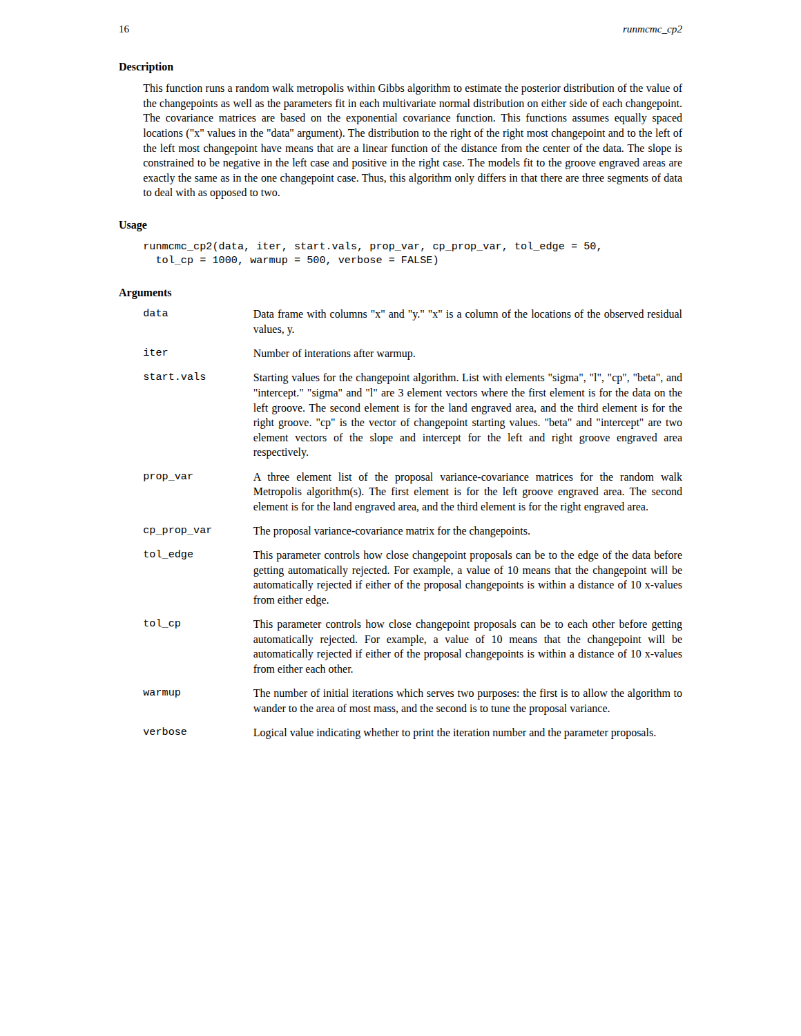16 runmcmc_cp2
Description
This function runs a random walk metropolis within Gibbs algorithm to estimate the posterior distribution of the value of the changepoints as well as the parameters fit in each multivariate normal distribution on either side of each changepoint. The covariance matrices are based on the exponential covariance function. This functions assumes equally spaced locations ("x" values in the "data" argument). The distribution to the right of the right most changepoint and to the left of the left most changepoint have means that are a linear function of the distance from the center of the data. The slope is constrained to be negative in the left case and positive in the right case. The models fit to the groove engraved areas are exactly the same as in the one changepoint case. Thus, this algorithm only differs in that there are three segments of data to deal with as opposed to two.
Usage
runmcmc_cp2(data, iter, start.vals, prop_var, cp_prop_var, tol_edge = 50,
  tol_cp = 1000, warmup = 500, verbose = FALSE)
Arguments
| data | Data frame with columns "x" and "y." "x" is a column of the locations of the observed residual values, y. |
| iter | Number of interations after warmup. |
| start.vals | Starting values for the changepoint algorithm. List with elements "sigma", "l", "cp", "beta", and "intercept." "sigma" and "l" are 3 element vectors where the first element is for the data on the left groove. The second element is for the land engraved area, and the third element is for the right groove. "cp" is the vector of changepoint starting values. "beta" and "intercept" are two element vectors of the slope and intercept for the left and right groove engraved area respectively. |
| prop_var | A three element list of the proposal variance-covariance matrices for the random walk Metropolis algorithm(s). The first element is for the left groove engraved area. The second element is for the land engraved area, and the third element is for the right engraved area. |
| cp_prop_var | The proposal variance-covariance matrix for the changepoints. |
| tol_edge | This parameter controls how close changepoint proposals can be to the edge of the data before getting automatically rejected. For example, a value of 10 means that the changepoint will be automatically rejected if either of the proposal changepoints is within a distance of 10 x-values from either edge. |
| tol_cp | This parameter controls how close changepoint proposals can be to each other before getting automatically rejected. For example, a value of 10 means that the changepoint will be automatically rejected if either of the proposal changepoints is within a distance of 10 x-values from either each other. |
| warmup | The number of initial iterations which serves two purposes: the first is to allow the algorithm to wander to the area of most mass, and the second is to tune the proposal variance. |
| verbose | Logical value indicating whether to print the iteration number and the parameter proposals. |